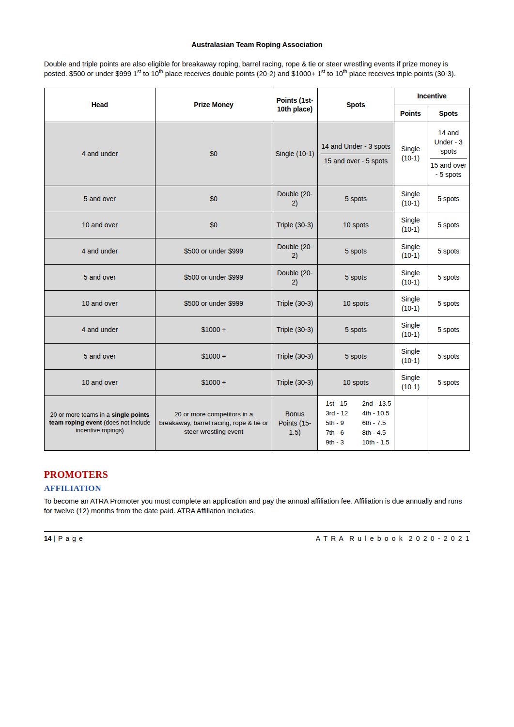Australasian Team Roping Association
Double and triple points are also eligible for breakaway roping, barrel racing, rope & tie or steer wrestling events if prize money is posted. $500 or under $999 1st to 10th place receives double points (20-2) and $1000+ 1st to 10th place receives triple points (30-3).
| Head | Prize Money | Points (1st-10th place) | Spots | Incentive |
| --- | --- | --- | --- | --- |
| Points | Spots |
| 4 and under | $0 | Single (10-1) | 14 and Under - 3 spots 15 and over - 5 spots | Single (10-1) | 14 and Under - 3 spots 15 and over - 5 spots |
| 5 and over | $0 | Double (20-2) | 5 spots | Single (10-1) | 5 spots |
| 10 and over | $0 | Triple (30-3) | 10 spots | Single (10-1) | 5 spots |
| 4 and under | $500 or under $999 | Double (20-2) | 5 spots | Single (10-1) | 5 spots |
| 5 and over | $500 or under $999 | Double (20-2) | 5 spots | Single (10-1) | 5 spots |
| 10 and over | $500 or under $999 | Triple (30-3) | 10 spots | Single (10-1) | 5 spots |
| 4 and under | $1000 + | Triple (30-3) | 5 spots | Single (10-1) | 5 spots |
| 5 and over | $1000 + | Triple (30-3) | 5 spots | Single (10-1) | 5 spots |
| 10 and over | $1000 + | Triple (30-3) | 10 spots | Single (10-1) | 5 spots |
| 20 or more teams in a single points team roping event (does not include incentive ropings) | 20 or more competitors in a breakaway, barrel racing, rope & tie or steer wrestling event | Bonus Points (15-1.5) | 1st - 15 2nd - 13.5 3rd - 12 4th - 10.5 5th - 9 6th - 7.5 7th - 6 8th - 4.5 9th - 3 10th - 1.5 | | |
PROMOTERS
AFFILIATION
To become an ATRA Promoter you must complete an application and pay the annual affiliation fee. Affiliation is due annually and runs for twelve (12) months from the date paid. ATRA Affiliation includes.
14 | P a g e
A T R A R u l e b o o k 2 0 2 0 - 2 0 2 1